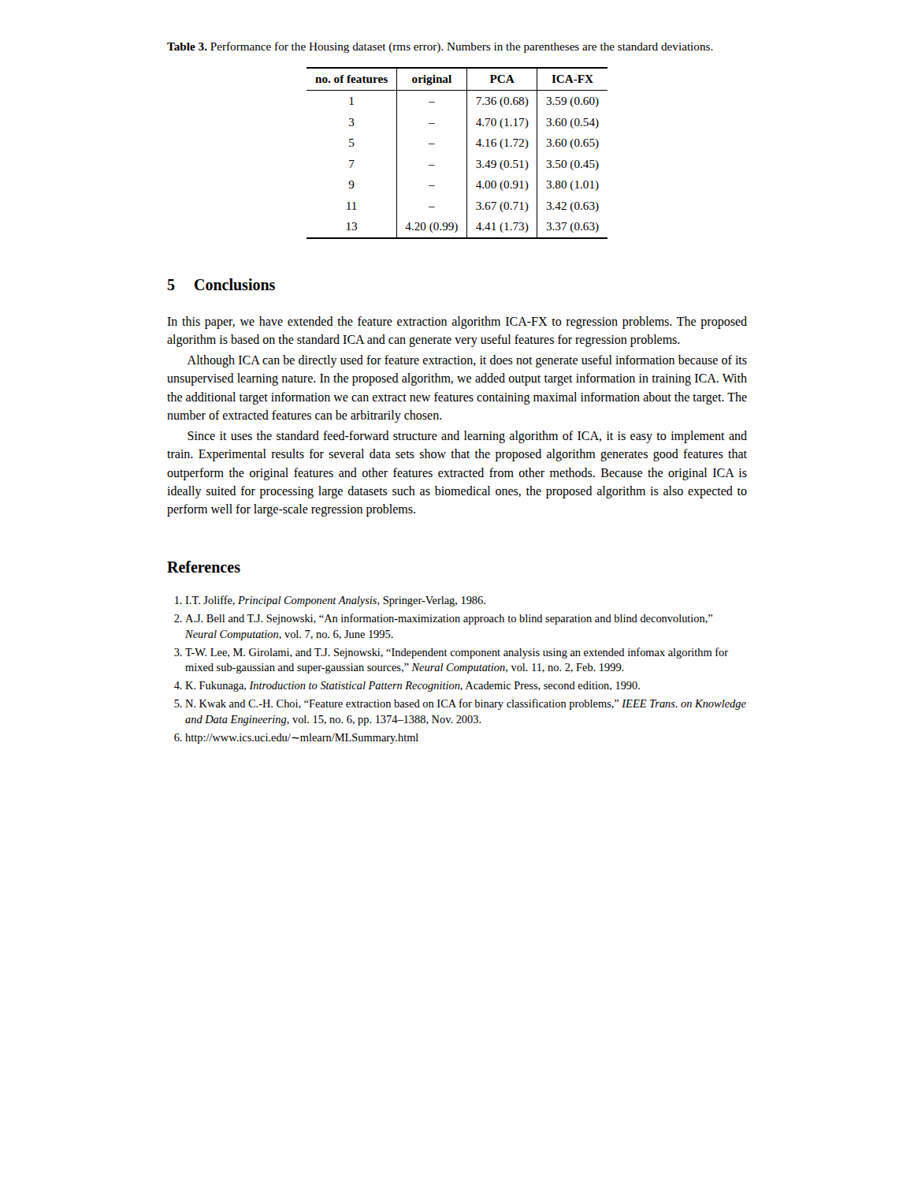Table 3. Performance for the Housing dataset (rms error). Numbers in the parentheses are the standard deviations.
| no. of features | original | PCA | ICA-FX |
| --- | --- | --- | --- |
| 1 | – | 7.36 (0.68) | 3.59 (0.60) |
| 3 | – | 4.70 (1.17) | 3.60 (0.54) |
| 5 | – | 4.16 (1.72) | 3.60 (0.65) |
| 7 | – | 3.49 (0.51) | 3.50 (0.45) |
| 9 | – | 4.00 (0.91) | 3.80 (1.01) |
| 11 | – | 3.67 (0.71) | 3.42 (0.63) |
| 13 | 4.20 (0.99) | 4.41 (1.73) | 3.37 (0.63) |
5 Conclusions
In this paper, we have extended the feature extraction algorithm ICA-FX to regression problems. The proposed algorithm is based on the standard ICA and can generate very useful features for regression problems.
Although ICA can be directly used for feature extraction, it does not generate useful information because of its unsupervised learning nature. In the proposed algorithm, we added output target information in training ICA. With the additional target information we can extract new features containing maximal information about the target. The number of extracted features can be arbitrarily chosen.
Since it uses the standard feed-forward structure and learning algorithm of ICA, it is easy to implement and train. Experimental results for several data sets show that the proposed algorithm generates good features that outperform the original features and other features extracted from other methods. Because the original ICA is ideally suited for processing large datasets such as biomedical ones, the proposed algorithm is also expected to perform well for large-scale regression problems.
References
I.T. Joliffe, Principal Component Analysis, Springer-Verlag, 1986.
A.J. Bell and T.J. Sejnowski, “An information-maximization approach to blind separation and blind deconvolution,” Neural Computation, vol. 7, no. 6, June 1995.
T-W. Lee, M. Girolami, and T.J. Sejnowski, “Independent component analysis using an extended infomax algorithm for mixed sub-gaussian and super-gaussian sources,” Neural Computation, vol. 11, no. 2, Feb. 1999.
K. Fukunaga, Introduction to Statistical Pattern Recognition, Academic Press, second edition, 1990.
N. Kwak and C.-H. Choi, “Feature extraction based on ICA for binary classification problems,” IEEE Trans. on Knowledge and Data Engineering, vol. 15, no. 6, pp. 1374–1388, Nov. 2003.
http://www.ics.uci.edu/∼mlearn/MLSummary.html